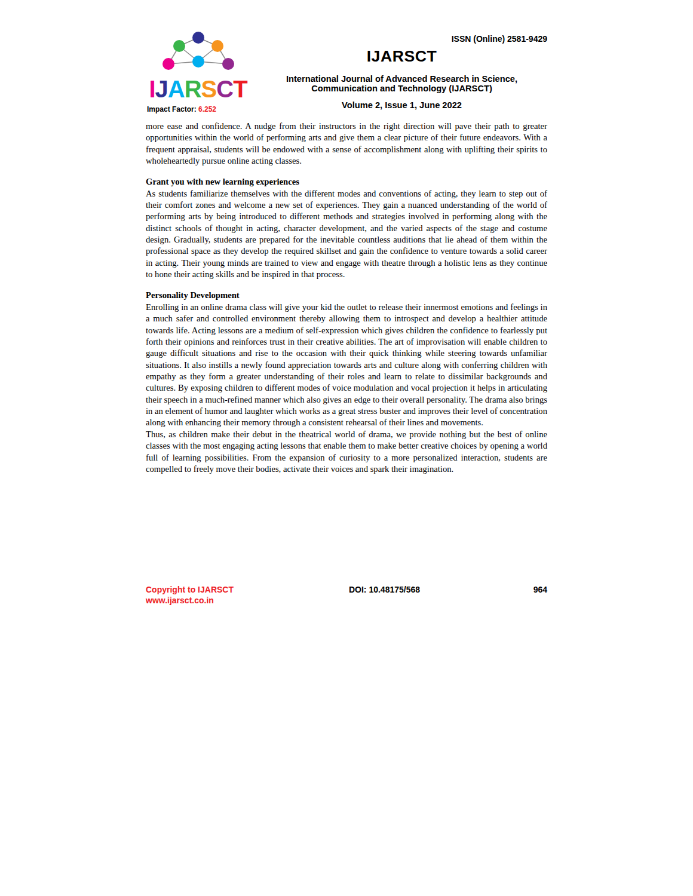IJARSCT
Impact Factor: 6.252
ISSN (Online) 2581-9429
IJARSCT
International Journal of Advanced Research in Science, Communication and Technology (IJARSCT)
Volume 2, Issue 1, June 2022
more ease and confidence. A nudge from their instructors in the right direction will pave their path to greater opportunities within the world of performing arts and give them a clear picture of their future endeavors. With a frequent appraisal, students will be endowed with a sense of accomplishment along with uplifting their spirits to wholeheartedly pursue online acting classes.
Grant you with new learning experiences
As students familiarize themselves with the different modes and conventions of acting, they learn to step out of their comfort zones and welcome a new set of experiences. They gain a nuanced understanding of the world of performing arts by being introduced to different methods and strategies involved in performing along with the distinct schools of thought in acting, character development, and the varied aspects of the stage and costume design. Gradually, students are prepared for the inevitable countless auditions that lie ahead of them within the professional space as they develop the required skillset and gain the confidence to venture towards a solid career in acting. Their young minds are trained to view and engage with theatre through a holistic lens as they continue to hone their acting skills and be inspired in that process.
Personality Development
Enrolling in an online drama class will give your kid the outlet to release their innermost emotions and feelings in a much safer and controlled environment thereby allowing them to introspect and develop a healthier attitude towards life. Acting lessons are a medium of self-expression which gives children the confidence to fearlessly put forth their opinions and reinforces trust in their creative abilities. The art of improvisation will enable children to gauge difficult situations and rise to the occasion with their quick thinking while steering towards unfamiliar situations. It also instills a newly found appreciation towards arts and culture along with conferring children with empathy as they form a greater understanding of their roles and learn to relate to dissimilar backgrounds and cultures. By exposing children to different modes of voice modulation and vocal projection it helps in articulating their speech in a much-refined manner which also gives an edge to their overall personality. The drama also brings in an element of humor and laughter which works as a great stress buster and improves their level of concentration along with enhancing their memory through a consistent rehearsal of their lines and movements.
Thus, as children make their debut in the theatrical world of drama, we provide nothing but the best of online classes with the most engaging acting lessons that enable them to make better creative choices by opening a world full of learning possibilities. From the expansion of curiosity to a more personalized interaction, students are compelled to freely move their bodies, activate their voices and spark their imagination.
Copyright to IJARSCT www.ijarsct.co.in
DOI: 10.48175/568
964